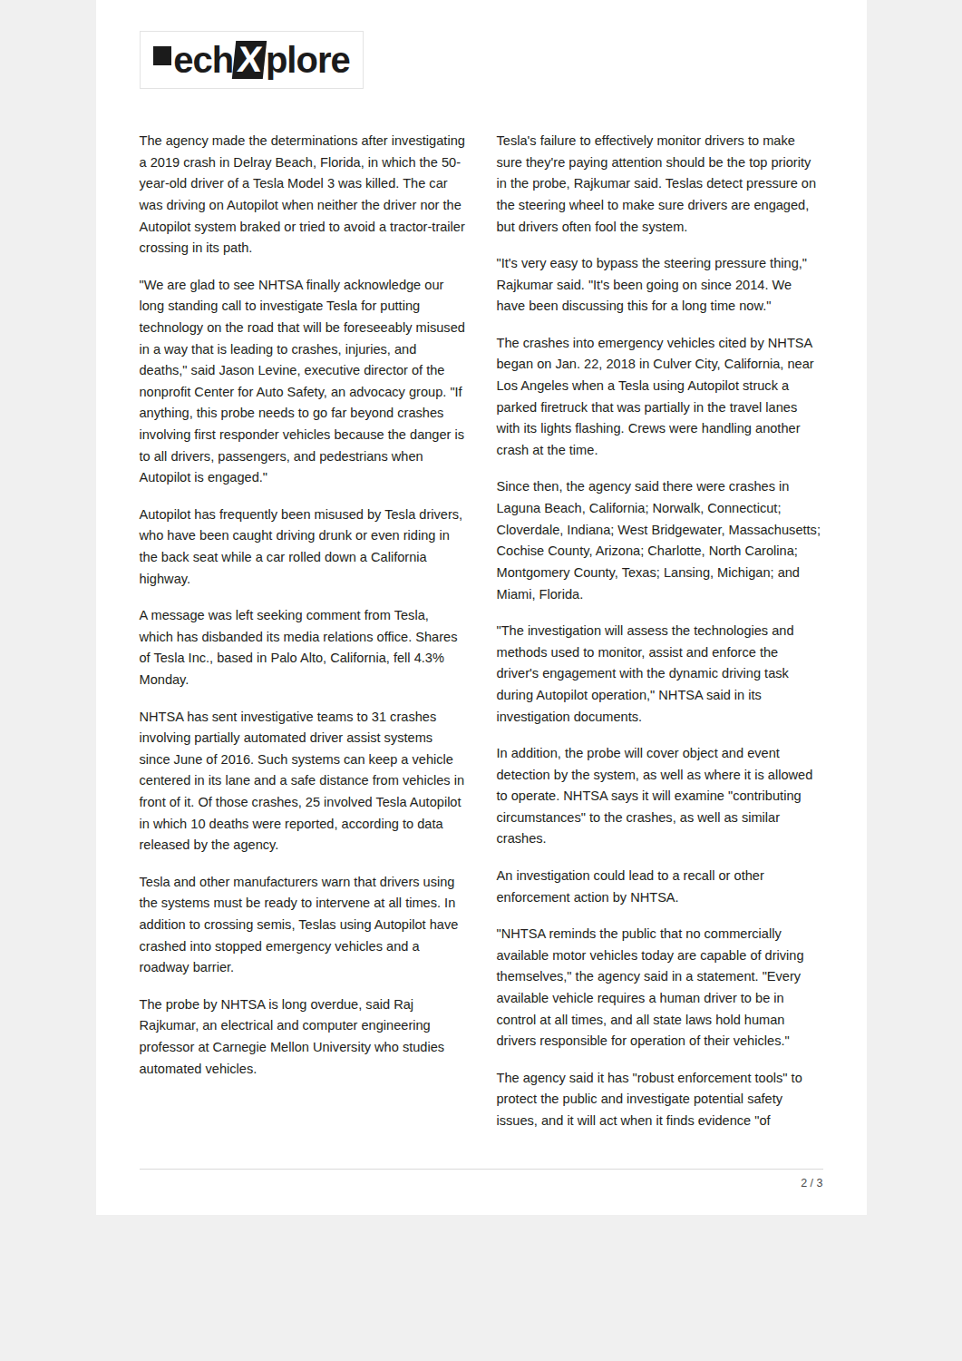echXplore
The agency made the determinations after investigating a 2019 crash in Delray Beach, Florida, in which the 50-year-old driver of a Tesla Model 3 was killed. The car was driving on Autopilot when neither the driver nor the Autopilot system braked or tried to avoid a tractor-trailer crossing in its path.
"We are glad to see NHTSA finally acknowledge our long standing call to investigate Tesla for putting technology on the road that will be foreseeably misused in a way that is leading to crashes, injuries, and deaths," said Jason Levine, executive director of the nonprofit Center for Auto Safety, an advocacy group. "If anything, this probe needs to go far beyond crashes involving first responder vehicles because the danger is to all drivers, passengers, and pedestrians when Autopilot is engaged."
Autopilot has frequently been misused by Tesla drivers, who have been caught driving drunk or even riding in the back seat while a car rolled down a California highway.
A message was left seeking comment from Tesla, which has disbanded its media relations office. Shares of Tesla Inc., based in Palo Alto, California, fell 4.3% Monday.
NHTSA has sent investigative teams to 31 crashes involving partially automated driver assist systems since June of 2016. Such systems can keep a vehicle centered in its lane and a safe distance from vehicles in front of it. Of those crashes, 25 involved Tesla Autopilot in which 10 deaths were reported, according to data released by the agency.
Tesla and other manufacturers warn that drivers using the systems must be ready to intervene at all times. In addition to crossing semis, Teslas using Autopilot have crashed into stopped emergency vehicles and a roadway barrier.
The probe by NHTSA is long overdue, said Raj Rajkumar, an electrical and computer engineering professor at Carnegie Mellon University who studies automated vehicles.
Tesla's failure to effectively monitor drivers to make sure they're paying attention should be the top priority in the probe, Rajkumar said. Teslas detect pressure on the steering wheel to make sure drivers are engaged, but drivers often fool the system.
"It's very easy to bypass the steering pressure thing," Rajkumar said. "It's been going on since 2014. We have been discussing this for a long time now."
The crashes into emergency vehicles cited by NHTSA began on Jan. 22, 2018 in Culver City, California, near Los Angeles when a Tesla using Autopilot struck a parked firetruck that was partially in the travel lanes with its lights flashing. Crews were handling another crash at the time.
Since then, the agency said there were crashes in Laguna Beach, California; Norwalk, Connecticut; Cloverdale, Indiana; West Bridgewater, Massachusetts; Cochise County, Arizona; Charlotte, North Carolina; Montgomery County, Texas; Lansing, Michigan; and Miami, Florida.
"The investigation will assess the technologies and methods used to monitor, assist and enforce the driver's engagement with the dynamic driving task during Autopilot operation," NHTSA said in its investigation documents.
In addition, the probe will cover object and event detection by the system, as well as where it is allowed to operate. NHTSA says it will examine "contributing circumstances" to the crashes, as well as similar crashes.
An investigation could lead to a recall or other enforcement action by NHTSA.
"NHTSA reminds the public that no commercially available motor vehicles today are capable of driving themselves," the agency said in a statement. "Every available vehicle requires a human driver to be in control at all times, and all state laws hold human drivers responsible for operation of their vehicles."
The agency said it has "robust enforcement tools" to protect the public and investigate potential safety issues, and it will act when it finds evidence "of
2 / 3